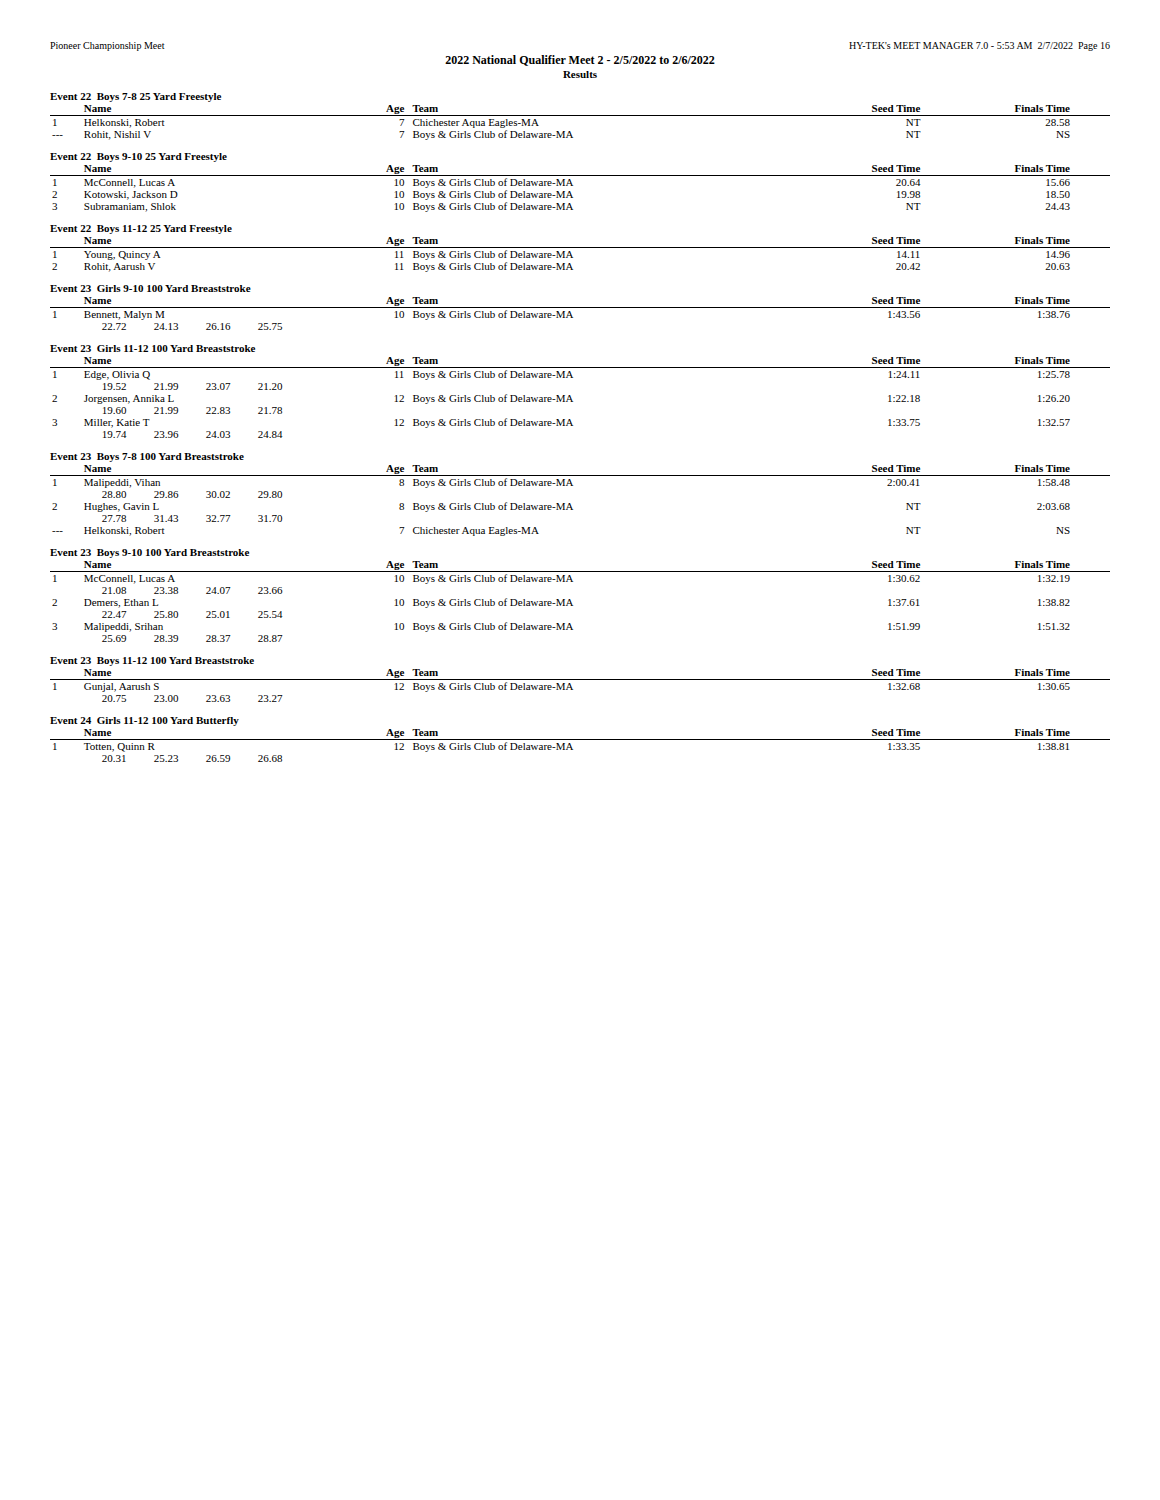Pioneer Championship Meet
HY-TEK's MEET MANAGER 7.0 - 5:53 AM 2/7/2022 Page 16
2022 National Qualifier Meet 2 - 2/5/2022 to 2/6/2022
Results
Event 22 Boys 7-8 25 Yard Freestyle
| | Name | Age | Team | Seed Time | Finals Time |
| --- | --- | --- | --- | --- | --- |
| 1 | Helkonski, Robert | 7 | Chichester Aqua Eagles-MA | NT | 28.58 |
| --- | Rohit, Nishil V | 7 | Boys & Girls Club of Delaware-MA | NT | NS |
Event 22 Boys 9-10 25 Yard Freestyle
| | Name | Age | Team | Seed Time | Finals Time |
| --- | --- | --- | --- | --- | --- |
| 1 | McConnell, Lucas A | 10 | Boys & Girls Club of Delaware-MA | 20.64 | 15.66 |
| 2 | Kotowski, Jackson D | 10 | Boys & Girls Club of Delaware-MA | 19.98 | 18.50 |
| 3 | Subramaniam, Shlok | 10 | Boys & Girls Club of Delaware-MA | NT | 24.43 |
Event 22 Boys 11-12 25 Yard Freestyle
| | Name | Age | Team | Seed Time | Finals Time |
| --- | --- | --- | --- | --- | --- |
| 1 | Young, Quincy A | 11 | Boys & Girls Club of Delaware-MA | 14.11 | 14.96 |
| 2 | Rohit, Aarush V | 11 | Boys & Girls Club of Delaware-MA | 20.42 | 20.63 |
Event 23 Girls 9-10 100 Yard Breaststroke
| | Name | Age | Team | Seed Time | Finals Time |
| --- | --- | --- | --- | --- | --- |
| 1 | Bennett, Malyn M | 10 | Boys & Girls Club of Delaware-MA | 1:43.56 | 1:38.76 |
| | 22.72 24.13 26.16 25.75 |
Event 23 Girls 11-12 100 Yard Breaststroke
| | Name | Age | Team | Seed Time | Finals Time |
| --- | --- | --- | --- | --- | --- |
| 1 | Edge, Olivia Q | 11 | Boys & Girls Club of Delaware-MA | 1:24.11 | 1:25.78 |
| | 19.52 21.99 23.07 21.20 |
| 2 | Jorgensen, Annika L | 12 | Boys & Girls Club of Delaware-MA | 1:22.18 | 1:26.20 |
| | 19.60 21.99 22.83 21.78 |
| 3 | Miller, Katie T | 12 | Boys & Girls Club of Delaware-MA | 1:33.75 | 1:32.57 |
| | 19.74 23.96 24.03 24.84 |
Event 23 Boys 7-8 100 Yard Breaststroke
| | Name | Age | Team | Seed Time | Finals Time |
| --- | --- | --- | --- | --- | --- |
| 1 | Malipeddi, Vihan | 8 | Boys & Girls Club of Delaware-MA | 2:00.41 | 1:58.48 |
| | 28.80 29.86 30.02 29.80 |
| 2 | Hughes, Gavin L | 8 | Boys & Girls Club of Delaware-MA | NT | 2:03.68 |
| | 27.78 31.43 32.77 31.70 |
| --- | Helkonski, Robert | 7 | Chichester Aqua Eagles-MA | NT | NS |
Event 23 Boys 9-10 100 Yard Breaststroke
| | Name | Age | Team | Seed Time | Finals Time |
| --- | --- | --- | --- | --- | --- |
| 1 | McConnell, Lucas A | 10 | Boys & Girls Club of Delaware-MA | 1:30.62 | 1:32.19 |
| | 21.08 23.38 24.07 23.66 |
| 2 | Demers, Ethan L | 10 | Boys & Girls Club of Delaware-MA | 1:37.61 | 1:38.82 |
| | 22.47 25.80 25.01 25.54 |
| 3 | Malipeddi, Srihan | 10 | Boys & Girls Club of Delaware-MA | 1:51.99 | 1:51.32 |
| | 25.69 28.39 28.37 28.87 |
Event 23 Boys 11-12 100 Yard Breaststroke
| | Name | Age | Team | Seed Time | Finals Time |
| --- | --- | --- | --- | --- | --- |
| 1 | Gunjal, Aarush S | 12 | Boys & Girls Club of Delaware-MA | 1:32.68 | 1:30.65 |
| | 20.75 23.00 23.63 23.27 |
Event 24 Girls 11-12 100 Yard Butterfly
| | Name | Age | Team | Seed Time | Finals Time |
| --- | --- | --- | --- | --- | --- |
| 1 | Totten, Quinn R | 12 | Boys & Girls Club of Delaware-MA | 1:33.35 | 1:38.81 |
| | 20.31 25.23 26.59 26.68 |